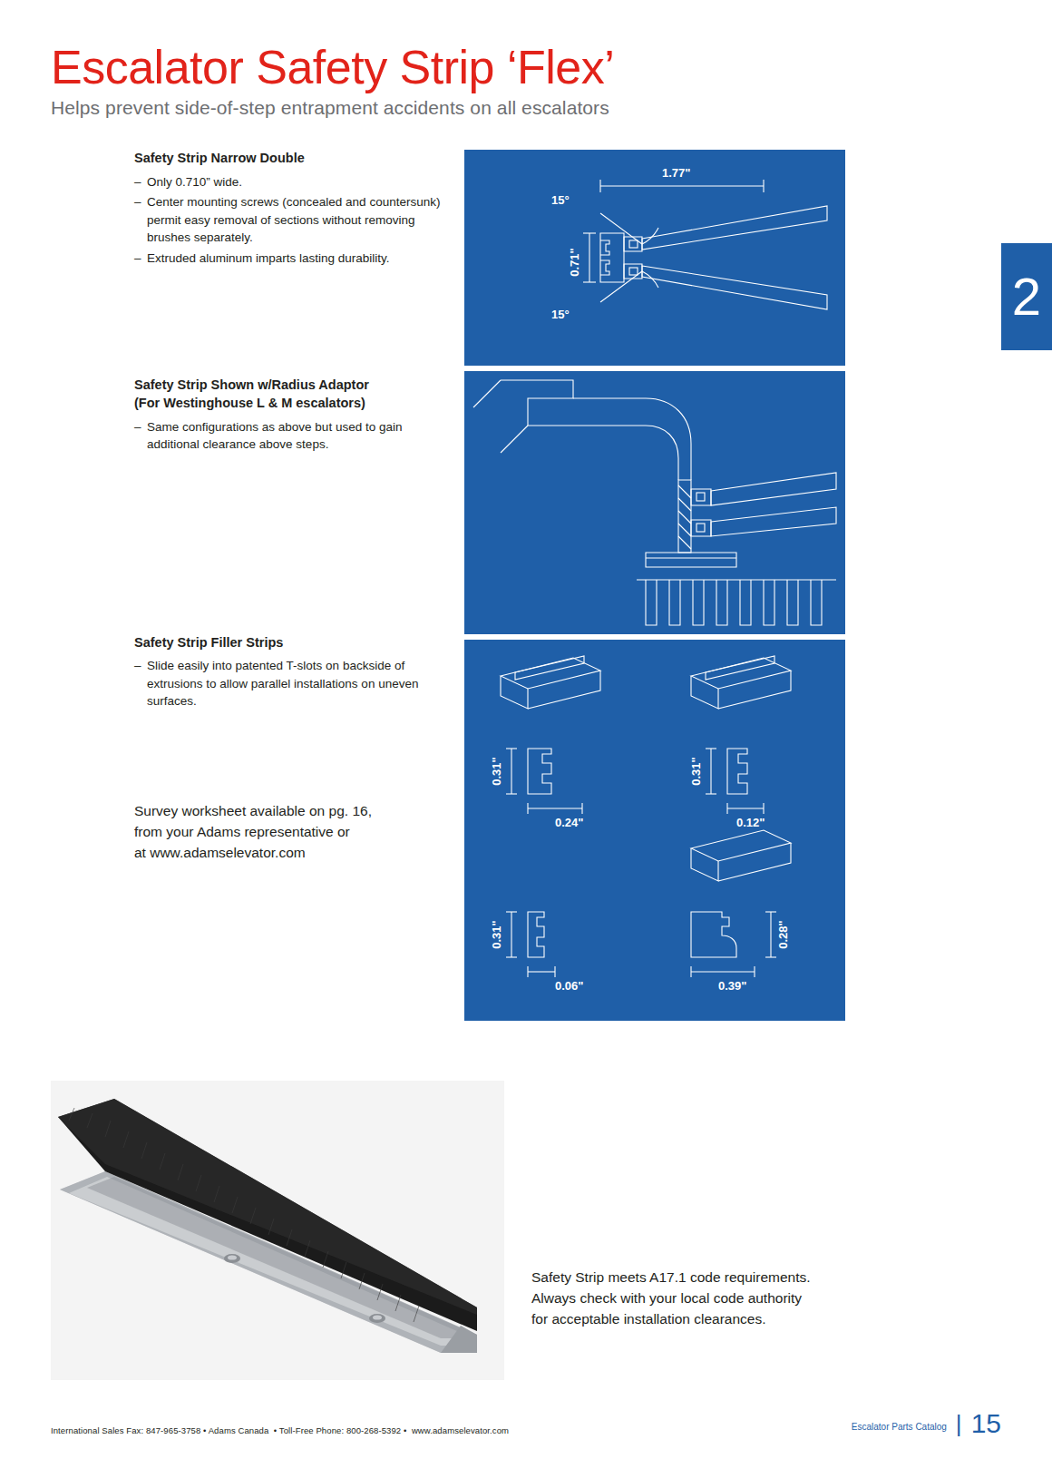Escalator Safety Strip ‘Flex’
Helps prevent side-of-step entrapment accidents on all escalators
2
Safety Strip Narrow Double
Only 0.710” wide.
Center mounting screws (concealed and countersunk) permit easy removal of sections without removing brushes separately.
Extruded aluminum imparts lasting durability.
Safety Strip Shown w/Radius Adaptor
(For Westinghouse L & M escalators)
Same configurations as above but used to gain additional clearance above steps.
Safety Strip Filler Strips
Slide easily into patented T-slots on backside of extrusions to allow parallel installations on uneven surfaces.
Survey worksheet available on pg. 16,
from your Adams representative or
at www.adamselevator.com
1.77" 15° 15° 0.71"
0.24" 0.12" 0.06" 0.39" 0.31" 0.31" 0.31" 0.28"
Safety Strip meets A17.1 code requirements.
Always check with your local code authority
for acceptable installation clearances.
International Sales Fax: 847-965-3758 • Adams Canada • Toll-Free Phone: 800-268-5392 • www.adamselevator.com
Escalator Parts Catalog | 15